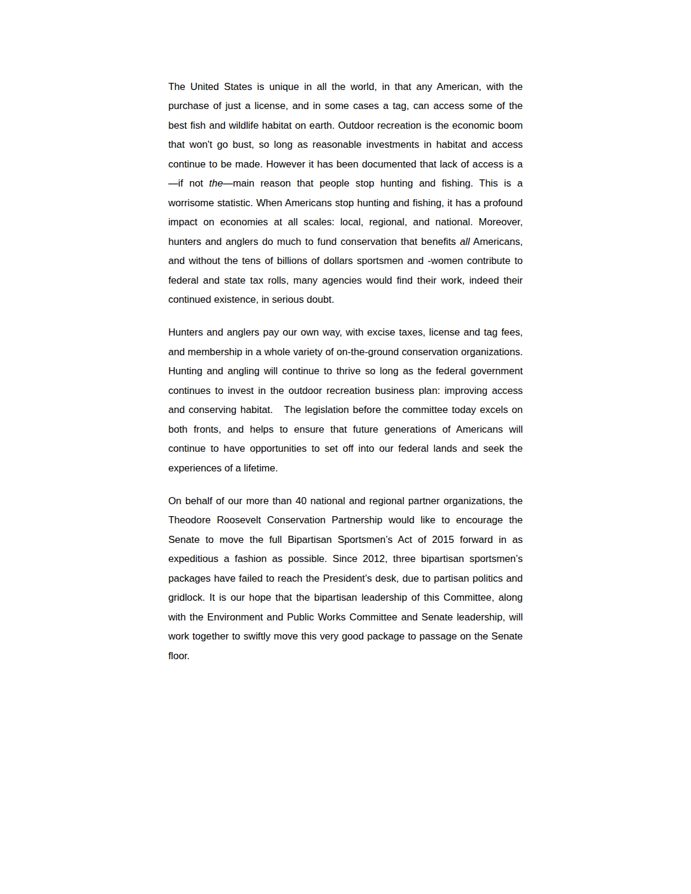The United States is unique in all the world, in that any American, with the purchase of just a license, and in some cases a tag, can access some of the best fish and wildlife habitat on earth. Outdoor recreation is the economic boom that won't go bust, so long as reasonable investments in habitat and access continue to be made. However it has been documented that lack of access is a—if not the—main reason that people stop hunting and fishing. This is a worrisome statistic. When Americans stop hunting and fishing, it has a profound impact on economies at all scales: local, regional, and national. Moreover, hunters and anglers do much to fund conservation that benefits all Americans, and without the tens of billions of dollars sportsmen and -women contribute to federal and state tax rolls, many agencies would find their work, indeed their continued existence, in serious doubt.
Hunters and anglers pay our own way, with excise taxes, license and tag fees, and membership in a whole variety of on-the-ground conservation organizations. Hunting and angling will continue to thrive so long as the federal government continues to invest in the outdoor recreation business plan: improving access and conserving habitat. The legislation before the committee today excels on both fronts, and helps to ensure that future generations of Americans will continue to have opportunities to set off into our federal lands and seek the experiences of a lifetime.
On behalf of our more than 40 national and regional partner organizations, the Theodore Roosevelt Conservation Partnership would like to encourage the Senate to move the full Bipartisan Sportsmen’s Act of 2015 forward in as expeditious a fashion as possible. Since 2012, three bipartisan sportsmen’s packages have failed to reach the President’s desk, due to partisan politics and gridlock. It is our hope that the bipartisan leadership of this Committee, along with the Environment and Public Works Committee and Senate leadership, will work together to swiftly move this very good package to passage on the Senate floor.